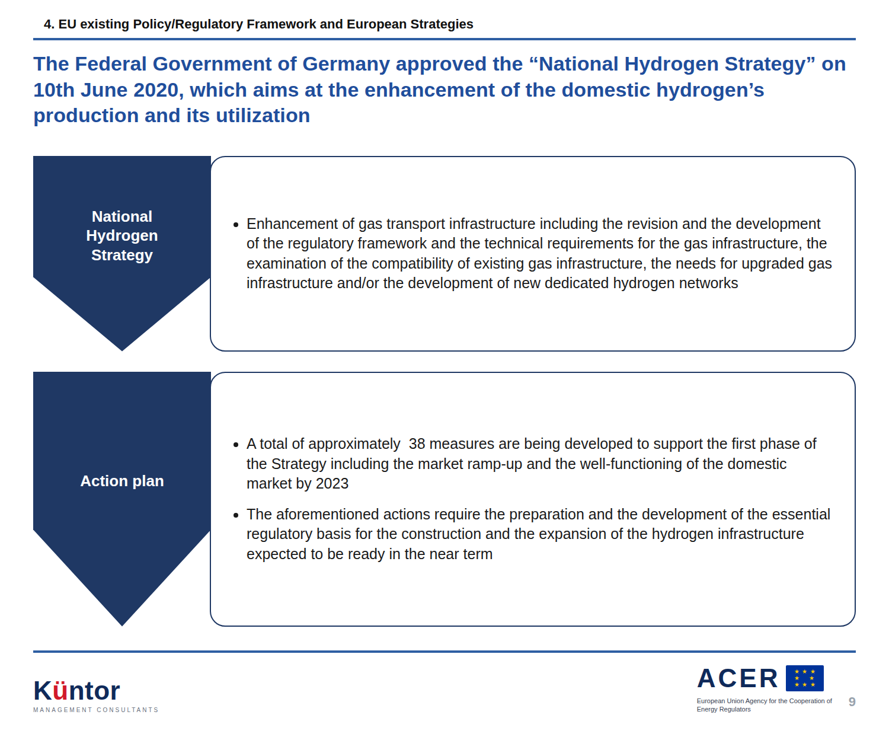4. EU existing Policy/Regulatory Framework and European Strategies
The Federal Government of Germany approved the “National Hydrogen Strategy” on 10th June 2020, which aims at the enhancement of the domestic hydrogen’s production and its utilization
National
Hydrogen
Strategy
Enhancement of gas transport infrastructure including the revision and the development of the regulatory framework and the technical requirements for the gas infrastructure, the examination of the compatibility of existing gas infrastructure, the needs for upgraded gas infrastructure and/or the development of new dedicated hydrogen networks
Action plan
A total of approximately 38 measures are being developed to support the first phase of the Strategy including the market ramp-up and the well-functioning of the domestic market by 2023
The aforementioned actions require the preparation and the development of the essential regulatory basis for the construction and the expansion of the hydrogen infrastructure expected to be ready in the near term
Küntor
MANAGEMENT CONSULTANTS
ACER
★ ★ ★
★ ★
★ ★ ★
European Union Agency for the Cooperation of Energy Regulators
9